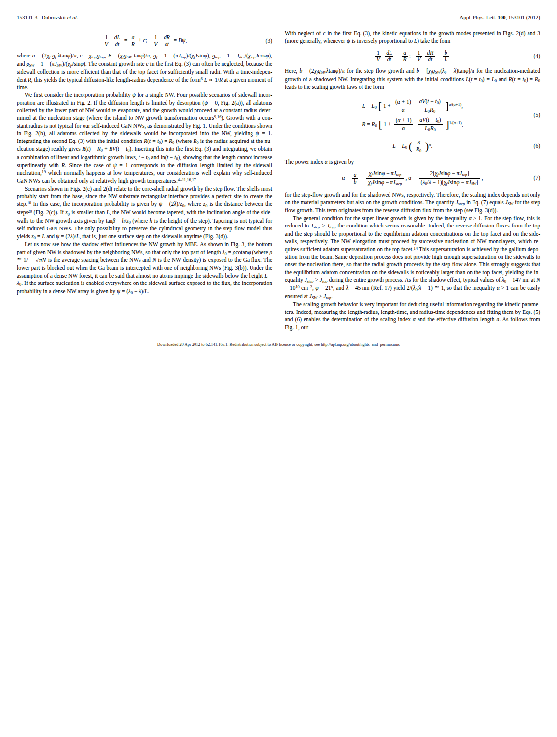153101-3 Dubrovskii et al.
Appl. Phys. Lett. 100, 153101 (2012)
1 V dL dt = aR + c; 1 V dR dt = Bψ, (3)
where a = (2χf gf λtanφ)/π, c = χtop gtop, B = (χf gSW tanφ)/π, gf = 1 − (πJtop)/(χf Jsinφ), gtop = 1 − Jdes/(χtop Jcosφ), and gSW = 1 − (πJSW)/(χf Jsinφ). The constant growth rate c in the first Eq. (3) can often be neglected, because the sidewall collection is more efficient than that of the top facet for sufficiently small radii. With a time-independent R, this yields the typical diffusion-like length-radius dependence of the form6 L ∝ 1/R at a given moment of time.
We first consider the incorporation probability ψ for a single NW. Four possible scenarios of sidewall incorporation are illustrated in Fig. 2. If the diffusion length is limited by desorption (ψ = 0, Fig. 2(a)), all adatoms collected by the lower part of NW would re-evaporate, and the growth would proceed at a constant radius determined at the nucleation stage (where the island to NW growth transformation occurs9,16). Growth with a constant radius is not typical for our self-induced GaN NWs, as demonstrated by Fig. 1. Under the conditions shown in Fig. 2(b), all adatoms collected by the sidewalls would be incorporated into the NW, yielding ψ = 1. Integrating the second Eq. (3) with the initial condition R(t = t0) = R0 (where R0 is the radius acquired at the nucleation stage) readily gives R(t) = R0 + BV(t − t0). Inserting this into the first Eq. (3) and integrating, we obtain a combination of linear and logarithmic growth laws, t − t0 and ln(t − t0), showing that the length cannot increase superlinearly with R. Since the case of ψ = 1 corresponds to the diffusion length limited by the sidewall nucleation,19 which normally happens at low temperatures, our considerations well explain why self-induced GaN NWs can be obtained only at relatively high growth temperatures.4–11,16,17
Scenarios shown in Figs. 2(c) and 2(d) relate to the core-shell radial growth by the step flow. The shells most probably start from the base, since the NW-substrate rectangular interface provides a perfect site to create the step.10 In this case, the incorporation probability is given by ψ = (2λ)/z0, where z0 is the distance between the steps20 (Fig. 2(c)). If z0 is smaller than L, the NW would become tapered, with the inclination angle of the sidewalls to the NW growth axis given by tanβ = h/z0 (where h is the height of the step). Tapering is not typical for self-induced GaN NWs. The only possibility to preserve the cylindrical geometry in the step flow model thus yields z0 = L and ψ = (2λ)/L, that is, just one surface step on the sidewalls anytime (Fig. 3(d)).
Let us now see how the shadow effect influences the NW growth by MBE. As shown in Fig. 3, the bottom part of given NW is shadowed by the neighboring NWs, so that only the top part of length λ0 = ρcotanφ (where ρ ≅ 1/√πN is the average spacing between the NWs and N is the NW density) is exposed to the Ga flux. The lower part is blocked out when the Ga beam is intercepted with one of neighboring NWs (Fig. 3(b)). Under the assumption of a dense NW forest, it can be said that almost no atoms impinge the sidewalls below the height L − λ0. If the surface nucleation is enabled everywhere on the sidewall surface exposed to the flux, the incorporation probability in a dense NW array is given by ψ = (λ0 − λ)/L.
With neglect of c in the first Eq. (3), the kinetic equations in the growth modes presented in Figs. 2(d) and 3 (more generally, whenever ψ is inversely proportional to L) take the form
1 V dL dt = aR; 1 V dR dt = bL. (4)
Here, b = (2χf gSW λtanφ)/π for the step flow growth and b = [χf gSW(λ0 − λ)tanφ]/π for the nucleation-mediated growth of a shadowed NW. Integrating this system with the initial conditions L(t = t0) = L0 and R(t = t0) = R0 leads to the scaling growth laws of the form
L = L0 [ 1 + (α + 1) α aV(t − t0) L0R0 ]α/(α+1),
R = R0 [ 1 + (α + 1) α aV(t − t0) L0R0 ]1/(α+1),
(5)
L = L0 ( RR0 )α. (6)
The power index α is given by
α = ab = χf Jsinφ − πJtop χf Jsinφ − πJstep, α = 2[χf Jsinφ − πJtop](λ0/λ − 1)[χf Jsinφ − πJSW], (7)
for the step-flow growth and for the shadowed NWs, respectively. Therefore, the scaling index depends not only on the material parameters but also on the growth conditions. The quantity Jstep in Eq. (7) equals JSW for the step flow growth. This term originates from the reverse diffusion flux from the step (see Fig. 3(d)).
The general condition for the super-linear growth is given by the inequality α > 1. For the step flow, this is reduced to Jstep > Jtop, the condition which seems reasonable. Indeed, the reverse diffusion fluxes from the top and the step should be proportional to the equilibrium adatom concentrations on the top facet and on the sidewalls, respectively. The NW elongation must proceed by successive nucleation of NW monolayers, which requires sufficient adatom supersaturation on the top facet.14 This supersaturation is achieved by the gallium deposition from the beam. Same deposition process does not provide high enough supersaturation on the sidewalls to onset the nucleation there, so that the radial growth proceeds by the step flow alone. This strongly suggests that the equilibrium adatom concentration on the sidewalls is noticeably larger than on the top facet, yielding the inequality Jstep > Jtop during the entire growth process. As for the shadow effect, typical values of λ0 = 147 nm at N = 1010 cm−2, φ = 21°, and λ = 45 nm (Ref. 17) yield 2/(λ0/λ − 1) ≅ 1, so that the inequality α > 1 can be easily ensured at JSW > Jtop.
The scaling growth behavior is very important for deducing useful information regarding the kinetic parameters. Indeed, measuring the length-radius, length-time, and radius-time dependences and fitting them by Eqs. (5) and (6) enables the determination of the scaling index α and the effective diffusion length a. As follows from Fig. 1, our
Downloaded 20 Apr 2012 to 62.141.165.1. Redistribution subject to AIP license or copyright; see http://apl.aip.org/about/rights_and_permissions